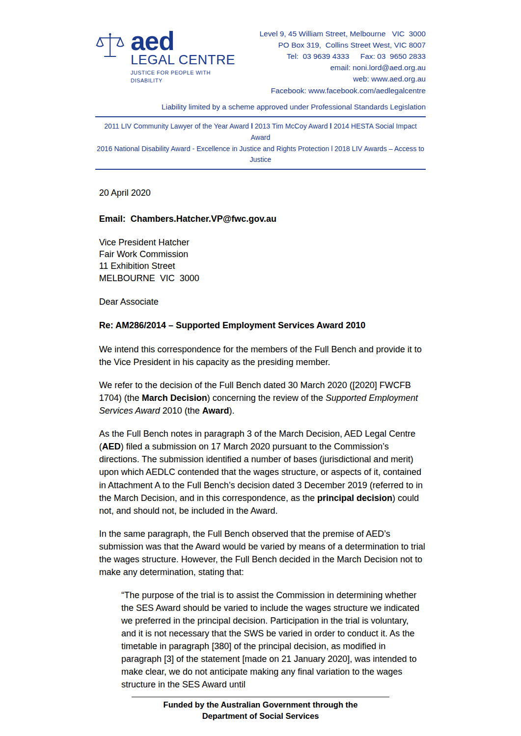aed
LEGAL CENTRE
JUSTICE FOR PEOPLE WITH DISABILITY
Level 9, 45 William Street, Melbourne VIC 3000
PO Box 319, Collins Street West, VIC 8007
Tel: 03 9639 4333 Fax: 03 9650 2833
email: noni.lord@aed.org.au
web: www.aed.org.au
Facebook: www.facebook.com/aedlegalcentre
Liability limited by a scheme approved under Professional Standards Legislation
2011 LIV Community Lawyer of the Year Award l 2013 Tim McCoy Award l 2014 HESTA Social Impact Award
2016 National Disability Award - Excellence in Justice and Rights Protection l 2018 LIV Awards – Access to Justice
20 April 2020
Email: Chambers.Hatcher.VP@fwc.gov.au
Vice President Hatcher
Fair Work Commission
11 Exhibition Street
MELBOURNE VIC 3000
Dear Associate
Re: AM286/2014 – Supported Employment Services Award 2010
We intend this correspondence for the members of the Full Bench and provide it to the Vice President in his capacity as the presiding member.
We refer to the decision of the Full Bench dated 30 March 2020 ([2020] FWCFB 1704) (the March Decision) concerning the review of the Supported Employment Services Award 2010 (the Award).
As the Full Bench notes in paragraph 3 of the March Decision, AED Legal Centre (AED) filed a submission on 17 March 2020 pursuant to the Commission’s directions. The submission identified a number of bases (jurisdictional and merit) upon which AEDLC contended that the wages structure, or aspects of it, contained in Attachment A to the Full Bench’s decision dated 3 December 2019 (referred to in the March Decision, and in this correspondence, as the principal decision) could not, and should not, be included in the Award.
In the same paragraph, the Full Bench observed that the premise of AED’s submission was that the Award would be varied by means of a determination to trial the wages structure. However, the Full Bench decided in the March Decision not to make any determination, stating that:
“The purpose of the trial is to assist the Commission in determining whether the SES Award should be varied to include the wages structure we indicated we preferred in the principal decision. Participation in the trial is voluntary, and it is not necessary that the SWS be varied in order to conduct it. As the timetable in paragraph [380] of the principal decision, as modified in paragraph [3] of the statement [made on 21 January 2020], was intended to make clear, we do not anticipate making any final variation to the wages structure in the SES Award until
Funded by the Australian Government through the
Department of Social Services